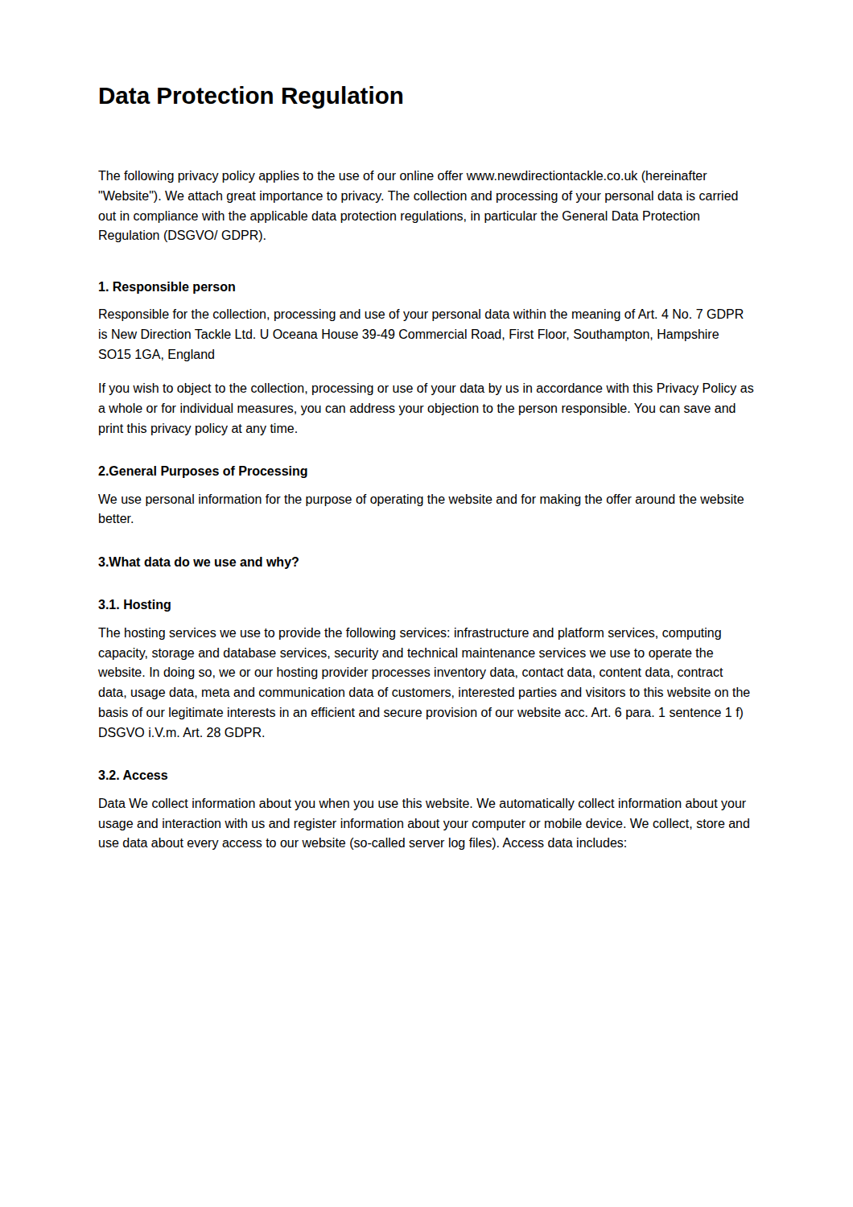Data Protection Regulation
The following privacy policy applies to the use of our online offer www.newdirectiontackle.co.uk (hereinafter "Website"). We attach great importance to privacy. The collection and processing of your personal data is carried out in compliance with the applicable data protection regulations, in particular the General Data Protection Regulation (DSGVO/ GDPR).
1. Responsible person
Responsible for the collection, processing and use of your personal data within the meaning of Art. 4 No. 7 GDPR is New Direction Tackle Ltd. U Oceana House 39-49 Commercial Road, First Floor, Southampton, Hampshire SO15 1GA, England
If you wish to object to the collection, processing or use of your data by us in accordance with this Privacy Policy as a whole or for individual measures, you can address your objection to the person responsible. You can save and print this privacy policy at any time.
2.General Purposes of Processing
We use personal information for the purpose of operating the website and for making the offer around the website better.
3.What data do we use and why?
3.1. Hosting
The hosting services we use to provide the following services: infrastructure and platform services, computing capacity, storage and database services, security and technical maintenance services we use to operate the website. In doing so, we or our hosting provider processes inventory data, contact data, content data, contract data, usage data, meta and communication data of customers, interested parties and visitors to this website on the basis of our legitimate interests in an efficient and secure provision of our website acc. Art. 6 para. 1 sentence 1 f) DSGVO i.V.m. Art. 28 GDPR.
3.2. Access
Data We collect information about you when you use this website. We automatically collect information about your usage and interaction with us and register information about your computer or mobile device. We collect, store and use data about every access to our website (so-called server log files). Access data includes: